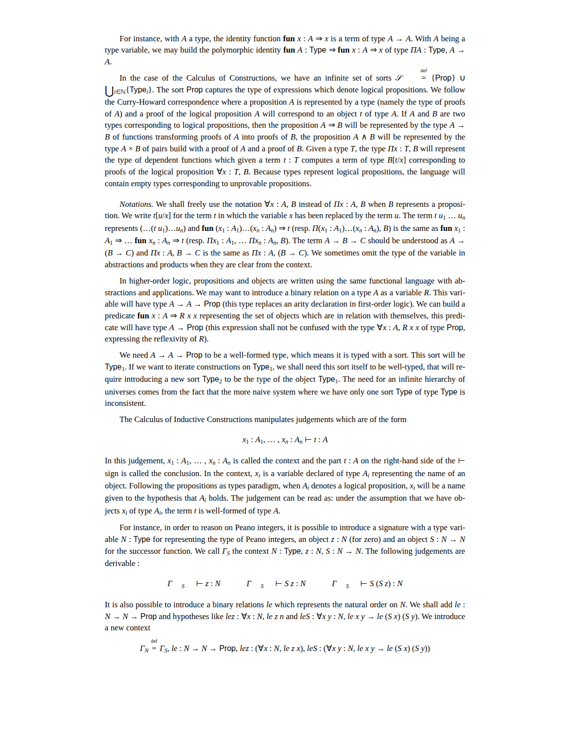For instance, with A a type, the identity function fun x : A ⇒ x is a term of type A → A. With A being a type variable, we may build the polymorphic identity fun A : Type ⇒ fun x : A ⇒ x of type ΠA : Type, A → A.
In the case of the Calculus of Constructions, we have an infinite set of sorts 𝒮 def= {Prop} ∪ ⋃i∈ℕ{Type i}. The sort Prop captures the type of expressions which denote logical propositions. We follow the Curry-Howard correspondence where a proposition A is represented by a type (namely the type of proofs of A) and a proof of the logical proposition A will correspond to an object t of type A. If A and B are two types corresponding to logical propositions, then the proposition A ⇒ B will be represented by the type A → B of functions transforming proofs of A into proofs of B, the proposition A ∧ B will be represented by the type A × B of pairs build with a proof of A and a proof of B. Given a type T, the type Πx : T, B will represent the type of dependent functions which given a term t : T computes a term of type B[t/x] corresponding to proofs of the logical proposition ∀x : T, B. Because types represent logical propositions, the language will contain empty types corresponding to unprovable propositions.
Notations. We shall freely use the notation ∀x : A, B instead of Πx : A, B when B represents a proposition. We write t[u/x] for the term t in which the variable x has been replaced by the term u. The term t u1 … un represents (…(t u1)…un) and fun (x1 : A1)…(xn : An) ⇒ t (resp. Π(x1 : A1)…(xn : An), B) is the same as fun x1 : A1 ⇒ … fun xn : An ⇒ t (resp. Πx1 : A1, … Πxn : An, B). The term A → B → C should be understood as A → (B → C) and Πx : A, B → C is the same as Πx : A, (B → C). We sometimes omit the type of the variable in abstractions and products when they are clear from the context.
In higher-order logic, propositions and objects are written using the same functional language with abstractions and applications. We may want to introduce a binary relation on a type A as a variable R. This variable will have type A → A → Prop (this type replaces an arity declaration in first-order logic). We can build a predicate fun x : A ⇒ R x x representing the set of objects which are in relation with themselves, this predicate will have type A → Prop (this expression shall not be confused with the type ∀x : A, R x x of type Prop, expressing the reflexivity of R).
We need A → A → Prop to be a well-formed type, which means it is typed with a sort. This sort will be Type 1. If we want to iterate constructions on Type 1, we shall need this sort itself to be well-typed, that will require introducing a new sort Type 2 to be the type of the object Type 1. The need for an infinite hierarchy of universes comes from the fact that the more naive system where we have only one sort Type of type Type is inconsistent.
The Calculus of Inductive Constructions manipulates judgements which are of the form
x1 : A1, … , xn : An ⊢ t : A
In this judgement, x1 : A1, … , xn : An is called the context and the part t : A on the right-hand side of the ⊢ sign is called the conclusion. In the context, xi is a variable declared of type Ai representing the name of an object. Following the propositions as types paradigm, when Ai denotes a logical proposition, xi will be a name given to the hypothesis that Ai holds. The judgement can be read as: under the assumption that we have objects xi of type Ai, the term t is well-formed of type A.
For instance, in order to reason on Peano integers, it is possible to introduce a signature with a type variable N : Type for representing the type of Peano integers, an object z : N (for zero) and an object S : N → N for the successor function. We call ΓS the context N : Type, z : N, S : N → N. The following judgements are derivable :
ΓS ⊢ z : N ΓS ⊢ S z : N ΓS ⊢ S (S z) : N
It is also possible to introduce a binary relations le which represents the natural order on N. We shall add le : N → N → Prop and hypotheses like lez : ∀x : N, le z n and leS : ∀x y : N, le x y → le (S x) (S y). We introduce a new context
ΓN def= ΓS, le : N → N → Prop, lez : (∀x : N, le z x), leS : (∀x y : N, le x y → le (S x) (S y))